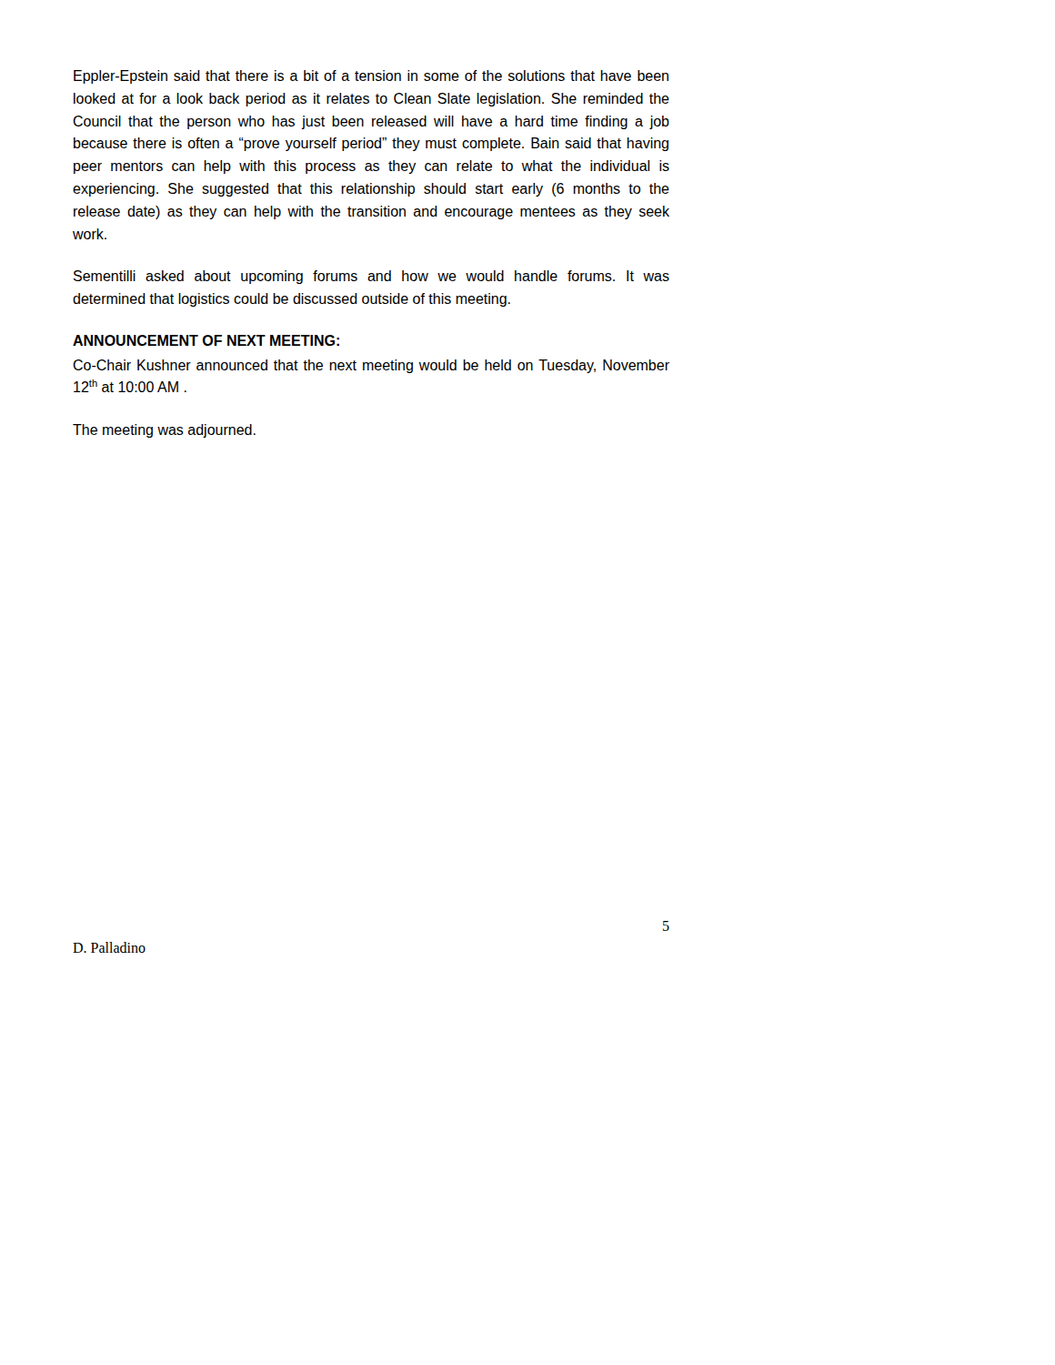Eppler-Epstein said that there is a bit of a tension in some of the solutions that have been looked at for a look back period as it relates to Clean Slate legislation. She reminded the Council that the person who has just been released will have a hard time finding a job because there is often a “prove yourself period” they must complete. Bain said that having peer mentors can help with this process as they can relate to what the individual is experiencing. She suggested that this relationship should start early (6 months to the release date) as they can help with the transition and encourage mentees as they seek work.
Sementilli asked about upcoming forums and how we would handle forums. It was determined that logistics could be discussed outside of this meeting.
Announcement of Next Meeting:
Co-Chair Kushner announced that the next meeting would be held on Tuesday, November 12th at 10:00 AM .
The meeting was adjourned.
5
D. Palladino